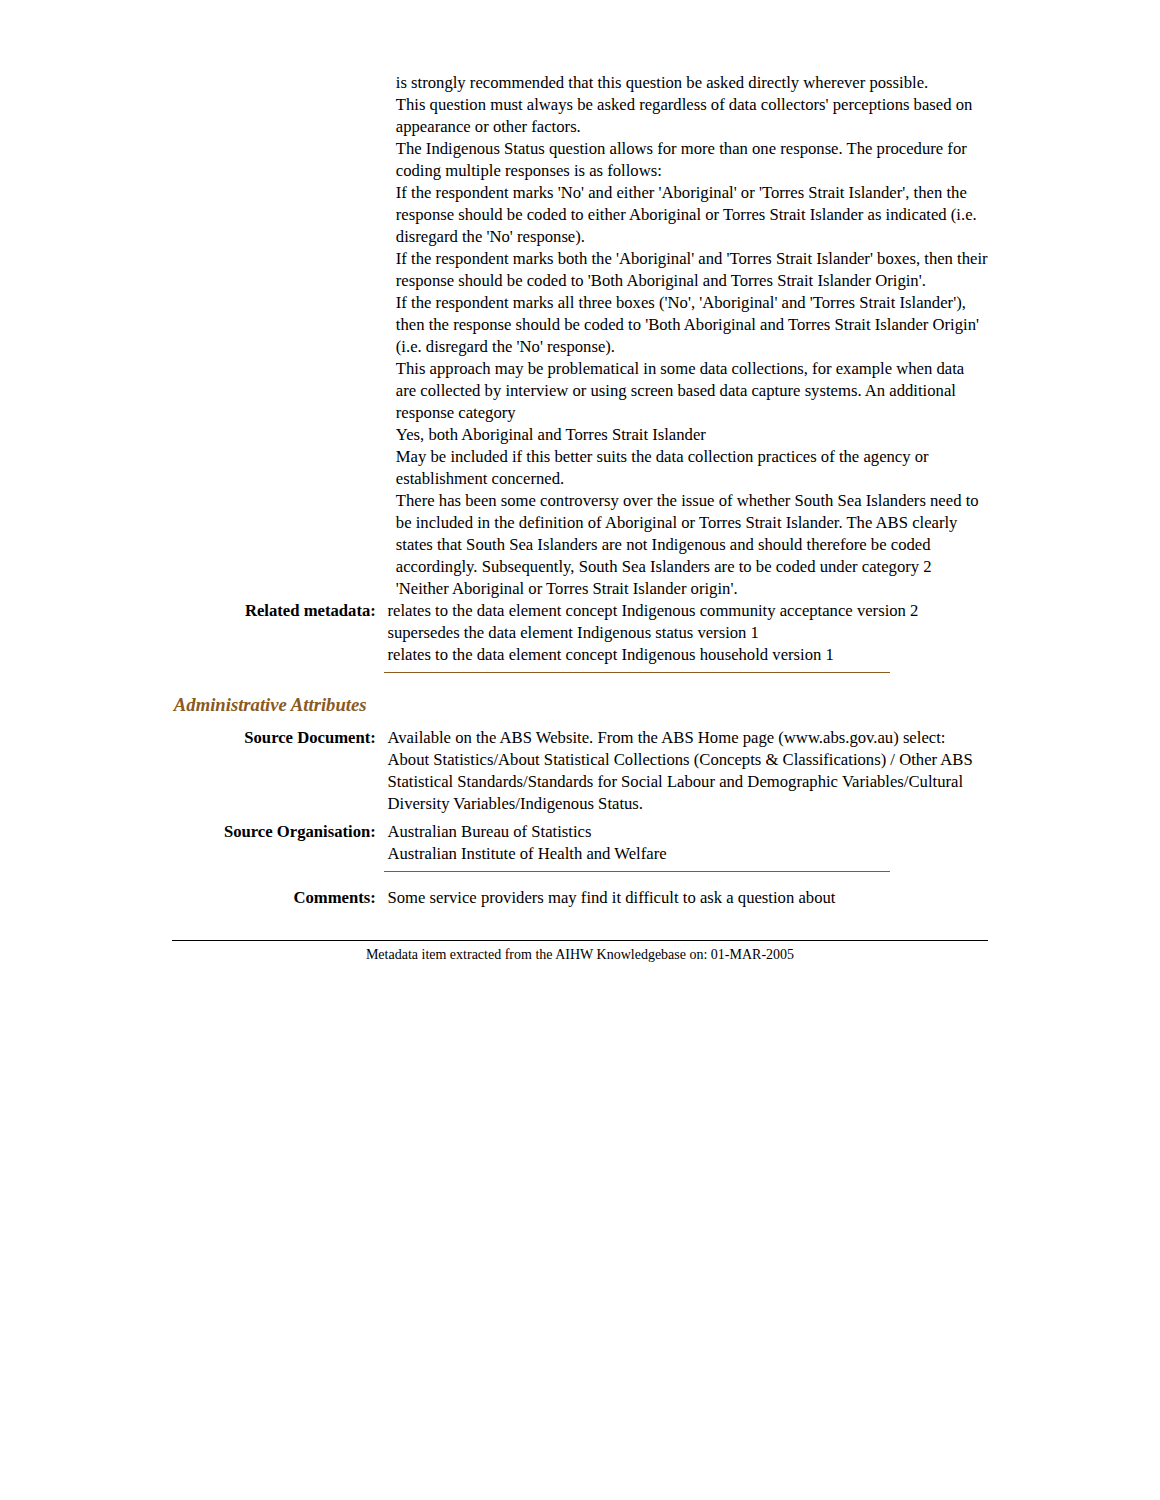is strongly recommended that this question be asked directly wherever possible.
This question must always be asked regardless of data collectors' perceptions based on appearance or other factors.
The Indigenous Status question allows for more than one response. The procedure for coding multiple responses is as follows:
If the respondent marks 'No' and either 'Aboriginal' or 'Torres Strait Islander', then the response should be coded to either Aboriginal or Torres Strait Islander as indicated (i.e. disregard the 'No' response).
If the respondent marks both the 'Aboriginal' and 'Torres Strait Islander' boxes, then their response should be coded to 'Both Aboriginal and Torres Strait Islander Origin'.
If the respondent marks all three boxes ('No', 'Aboriginal' and 'Torres Strait Islander'), then the response should be coded to 'Both Aboriginal and Torres Strait Islander Origin' (i.e. disregard the 'No' response).
This approach may be problematical in some data collections, for example when data are collected by interview or using screen based data capture systems. An additional response category
Yes, both Aboriginal and Torres Strait Islander
May be included if this better suits the data collection practices of the agency or establishment concerned.
There has been some controversy over the issue of whether South Sea Islanders need to be included in the definition of Aboriginal or Torres Strait Islander. The ABS clearly states that South Sea Islanders are not Indigenous and should therefore be coded accordingly. Subsequently, South Sea Islanders are to be coded under category 2 'Neither Aboriginal or Torres Strait Islander origin'.
Related metadata:
relates to the data element concept Indigenous community acceptance version 2
supersedes the data element Indigenous status version 1
relates to the data element concept Indigenous household version 1
Administrative Attributes
Source Document:
Available on the ABS Website. From the ABS Home page (www.abs.gov.au) select: About Statistics/About Statistical Collections (Concepts & Classifications) / Other ABS Statistical Standards/Standards for Social Labour and Demographic Variables/Cultural Diversity Variables/Indigenous Status.
Source Organisation:
Australian Bureau of Statistics
Australian Institute of Health and Welfare
Comments:
Some service providers may find it difficult to ask a question about
Metadata item extracted from the AIHW Knowledgebase on: 01-MAR-2005